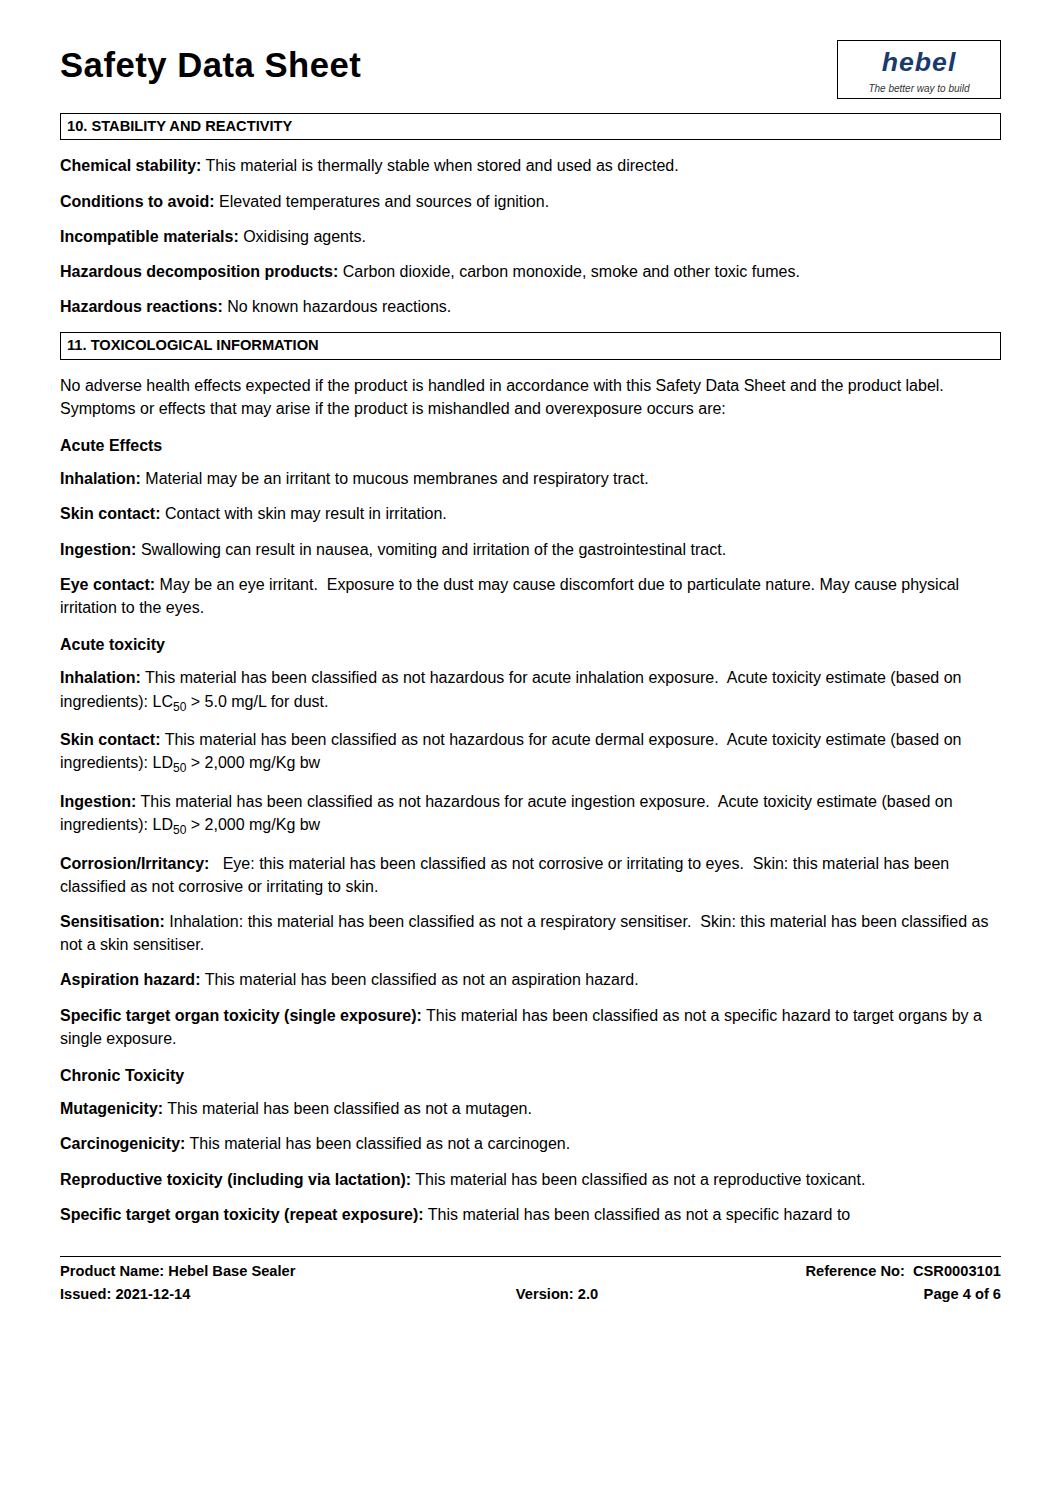Safety Data Sheet
hebel
The better way to build
10. STABILITY AND REACTIVITY
Chemical stability: This material is thermally stable when stored and used as directed.
Conditions to avoid: Elevated temperatures and sources of ignition.
Incompatible materials: Oxidising agents.
Hazardous decomposition products: Carbon dioxide, carbon monoxide, smoke and other toxic fumes.
Hazardous reactions: No known hazardous reactions.
11. TOXICOLOGICAL INFORMATION
No adverse health effects expected if the product is handled in accordance with this Safety Data Sheet and the product label. Symptoms or effects that may arise if the product is mishandled and overexposure occurs are:
Acute Effects
Inhalation: Material may be an irritant to mucous membranes and respiratory tract.
Skin contact: Contact with skin may result in irritation.
Ingestion: Swallowing can result in nausea, vomiting and irritation of the gastrointestinal tract.
Eye contact: May be an eye irritant. Exposure to the dust may cause discomfort due to particulate nature. May cause physical irritation to the eyes.
Acute toxicity
Inhalation: This material has been classified as not hazardous for acute inhalation exposure. Acute toxicity estimate (based on ingredients): LC50 > 5.0 mg/L for dust.
Skin contact: This material has been classified as not hazardous for acute dermal exposure. Acute toxicity estimate (based on ingredients): LD50 > 2,000 mg/Kg bw
Ingestion: This material has been classified as not hazardous for acute ingestion exposure. Acute toxicity estimate (based on ingredients): LD50 > 2,000 mg/Kg bw
Corrosion/Irritancy: Eye: this material has been classified as not corrosive or irritating to eyes. Skin: this material has been classified as not corrosive or irritating to skin.
Sensitisation: Inhalation: this material has been classified as not a respiratory sensitiser. Skin: this material has been classified as not a skin sensitiser.
Aspiration hazard: This material has been classified as not an aspiration hazard.
Specific target organ toxicity (single exposure): This material has been classified as not a specific hazard to target organs by a single exposure.
Chronic Toxicity
Mutagenicity: This material has been classified as not a mutagen.
Carcinogenicity: This material has been classified as not a carcinogen.
Reproductive toxicity (including via lactation): This material has been classified as not a reproductive toxicant.
Specific target organ toxicity (repeat exposure): This material has been classified as not a specific hazard to
Product Name: Hebel Base Sealer Reference No: CSR0003101
Issued: 2021-12-14 Version: 2.0 Page 4 of 6